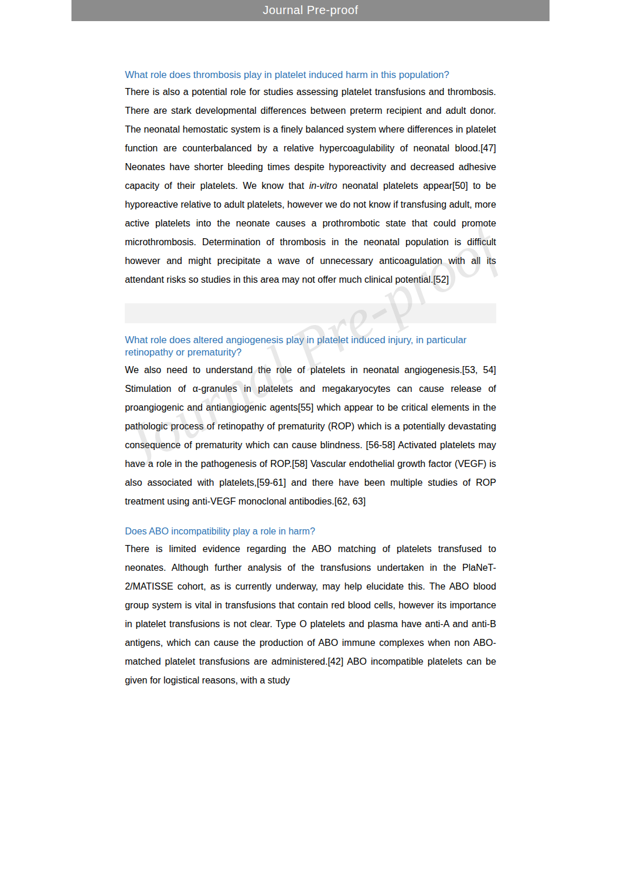Journal Pre-proof
Journal Pre-proof
What role does thrombosis play in platelet induced harm in this population?
There is also a potential role for studies assessing platelet transfusions and thrombosis. There are stark developmental differences between preterm recipient and adult donor. The neonatal hemostatic system is a finely balanced system where differences in platelet function are counterbalanced by a relative hypercoagulability of neonatal blood.[47] Neonates have shorter bleeding times despite hyporeactivity and decreased adhesive capacity of their platelets. We know that in-vitro neonatal platelets appear[50] to be hyporeactive relative to adult platelets, however we do not know if transfusing adult, more active platelets into the neonate causes a prothrombotic state that could promote microthrombosis. Determination of thrombosis in the neonatal population is difficult however and might precipitate a wave of unnecessary anticoagulation with all its attendant risks so studies in this area may not offer much clinical potential.[52]
What role does altered angiogenesis play in platelet induced injury, in particular retinopathy or prematurity?
We also need to understand the role of platelets in neonatal angiogenesis.[53, 54] Stimulation of α-granules in platelets and megakaryocytes can cause release of proangiogenic and antiangiogenic agents[55] which appear to be critical elements in the pathologic process of retinopathy of prematurity (ROP) which is a potentially devastating consequence of prematurity which can cause blindness. [56-58] Activated platelets may have a role in the pathogenesis of ROP.[58] Vascular endothelial growth factor (VEGF) is also associated with platelets,[59-61] and there have been multiple studies of ROP treatment using anti-VEGF monoclonal antibodies.[62, 63]
Does ABO incompatibility play a role in harm?
There is limited evidence regarding the ABO matching of platelets transfused to neonates. Although further analysis of the transfusions undertaken in the PlaNeT-2/MATISSE cohort, as is currently underway, may help elucidate this. The ABO blood group system is vital in transfusions that contain red blood cells, however its importance in platelet transfusions is not clear. Type O platelets and plasma have anti-A and anti-B antigens, which can cause the production of ABO immune complexes when non ABO-matched platelet transfusions are administered.[42] ABO incompatible platelets can be given for logistical reasons, with a study